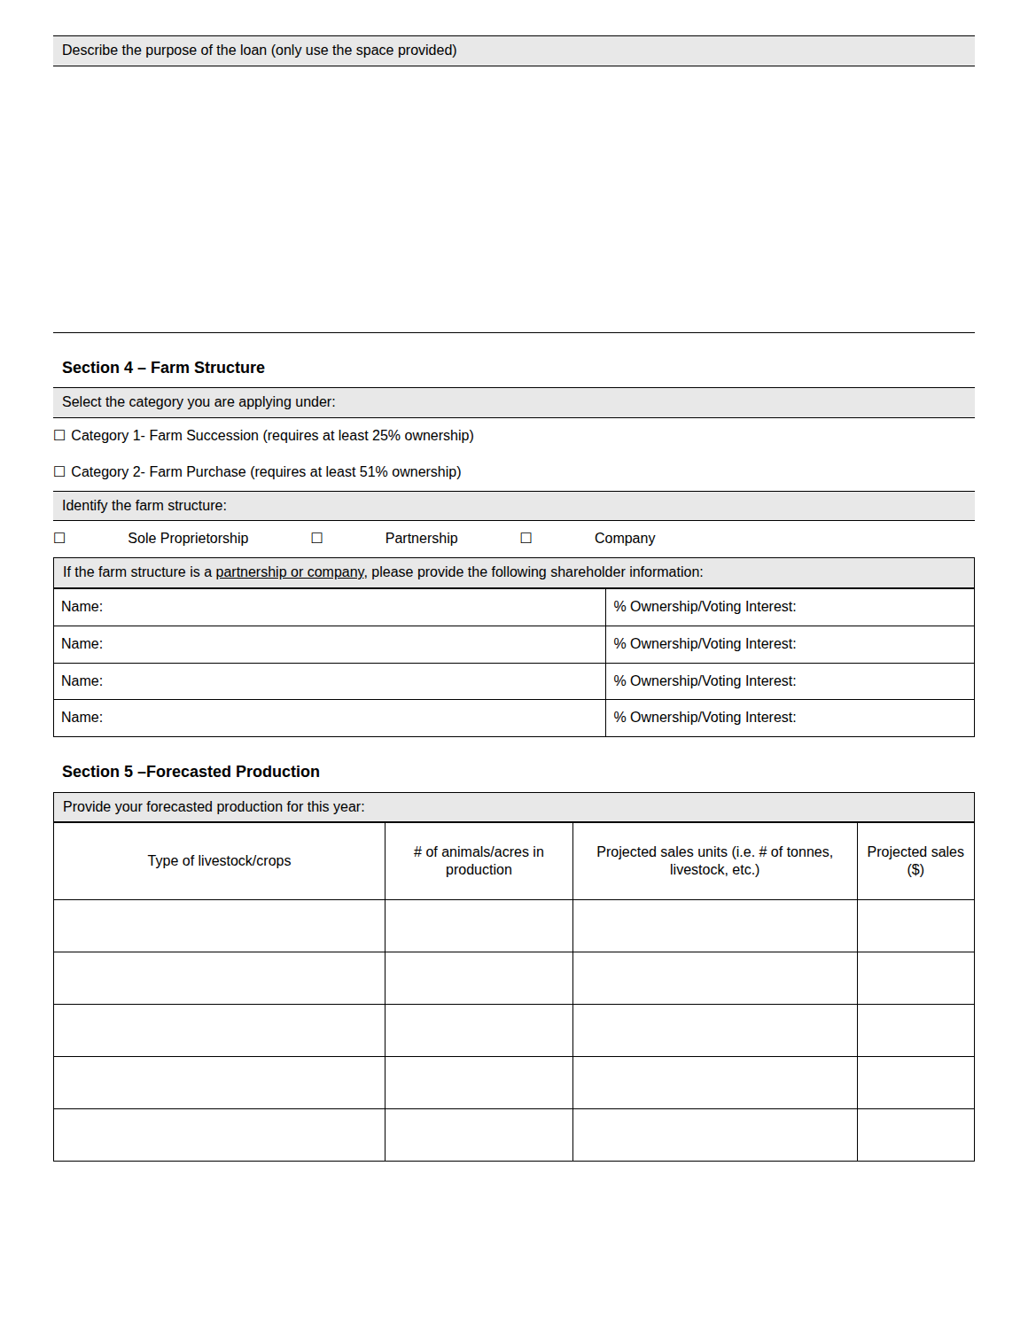Describe the purpose of the loan (only use the space provided)
Section 4 – Farm Structure
Select the category you are applying under:
☐Category 1- Farm Succession (requires at least 25% ownership)
☐Category 2- Farm Purchase (requires at least 51% ownership)
Identify the farm structure:
☐Sole Proprietorship ☐Partnership ☐Company
If the farm structure is a partnership or company, please provide the following shareholder information:
| Name: | % Ownership/Voting Interest: |
| Name: | % Ownership/Voting Interest: |
| Name: | % Ownership/Voting Interest: |
| Name: | % Ownership/Voting Interest: |
Section 5 –Forecasted Production
Provide your forecasted production for this year:
| Type of livestock/crops | # of animals/acres in production | Projected sales units (i.e. # of tonnes, livestock, etc.) | Projected sales ($) |
| --- | --- | --- | --- |